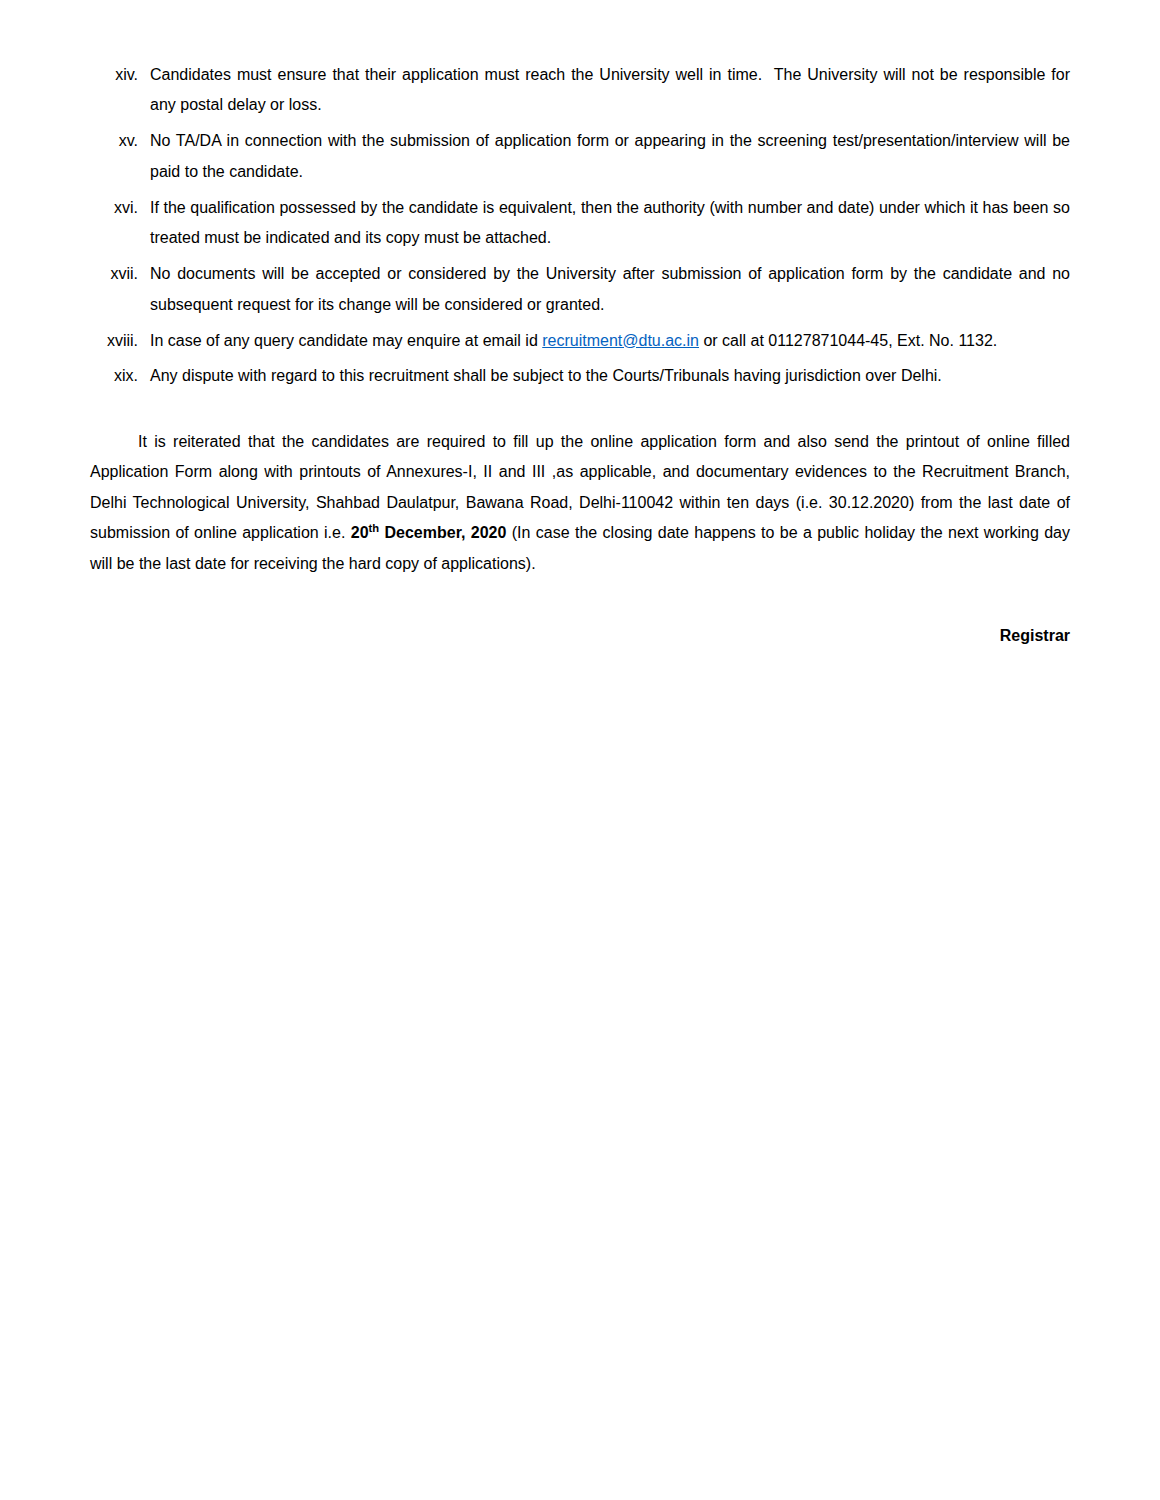xiv. Candidates must ensure that their application must reach the University well in time. The University will not be responsible for any postal delay or loss.
xv. No TA/DA in connection with the submission of application form or appearing in the screening test/presentation/interview will be paid to the candidate.
xvi. If the qualification possessed by the candidate is equivalent, then the authority (with number and date) under which it has been so treated must be indicated and its copy must be attached.
xvii. No documents will be accepted or considered by the University after submission of application form by the candidate and no subsequent request for its change will be considered or granted.
xviii. In case of any query candidate may enquire at email id recruitment@dtu.ac.in or call at 01127871044-45, Ext. No. 1132.
xix. Any dispute with regard to this recruitment shall be subject to the Courts/Tribunals having jurisdiction over Delhi.
It is reiterated that the candidates are required to fill up the online application form and also send the printout of online filled Application Form along with printouts of Annexures-I, II and III ,as applicable, and documentary evidences to the Recruitment Branch, Delhi Technological University, Shahbad Daulatpur, Bawana Road, Delhi-110042 within ten days (i.e. 30.12.2020) from the last date of submission of online application i.e. 20th December, 2020 (In case the closing date happens to be a public holiday the next working day will be the last date for receiving the hard copy of applications).
Registrar